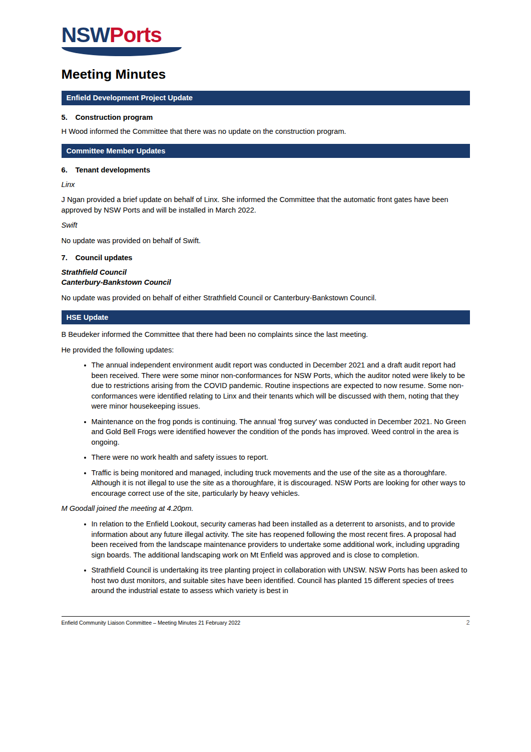NSW Ports
Meeting Minutes
Enfield Development Project Update
5. Construction program
H Wood informed the Committee that there was no update on the construction program.
Committee Member Updates
6. Tenant developments
Linx
J Ngan provided a brief update on behalf of Linx. She informed the Committee that the automatic front gates have been approved by NSW Ports and will be installed in March 2022.
Swift
No update was provided on behalf of Swift.
7. Council updates
Strathfield Council
Canterbury-Bankstown Council
No update was provided on behalf of either Strathfield Council or Canterbury-Bankstown Council.
HSE Update
B Beudeker informed the Committee that there had been no complaints since the last meeting.
He provided the following updates:
The annual independent environment audit report was conducted in December 2021 and a draft audit report had been received. There were some minor non-conformances for NSW Ports, which the auditor noted were likely to be due to restrictions arising from the COVID pandemic. Routine inspections are expected to now resume. Some non-conformances were identified relating to Linx and their tenants which will be discussed with them, noting that they were minor housekeeping issues.
Maintenance on the frog ponds is continuing. The annual 'frog survey' was conducted in December 2021. No Green and Gold Bell Frogs were identified however the condition of the ponds has improved. Weed control in the area is ongoing.
There were no work health and safety issues to report.
Traffic is being monitored and managed, including truck movements and the use of the site as a thoroughfare. Although it is not illegal to use the site as a thoroughfare, it is discouraged. NSW Ports are looking for other ways to encourage correct use of the site, particularly by heavy vehicles.
M Goodall joined the meeting at 4.20pm.
In relation to the Enfield Lookout, security cameras had been installed as a deterrent to arsonists, and to provide information about any future illegal activity. The site has reopened following the most recent fires. A proposal had been received from the landscape maintenance providers to undertake some additional work, including upgrading sign boards. The additional landscaping work on Mt Enfield was approved and is close to completion.
Strathfield Council is undertaking its tree planting project in collaboration with UNSW. NSW Ports has been asked to host two dust monitors, and suitable sites have been identified. Council has planted 15 different species of trees around the industrial estate to assess which variety is best in
Enfield Community Liaison Committee – Meeting Minutes 21 February 2022 2